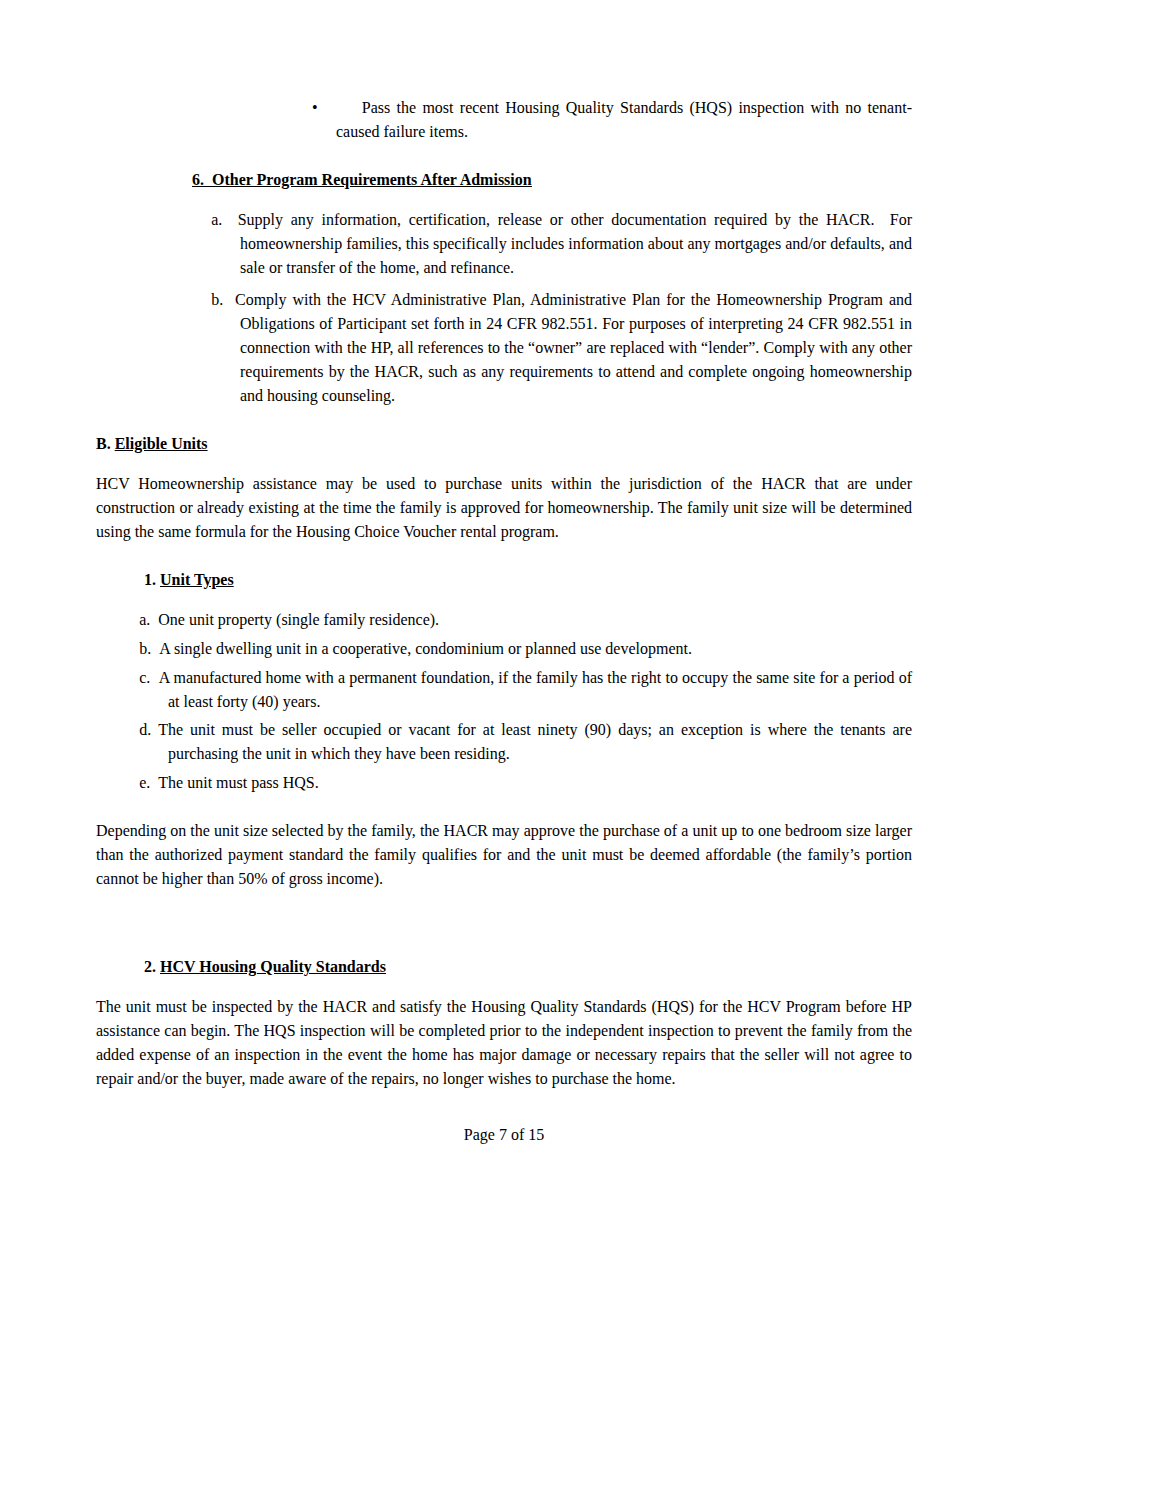• Pass the most recent Housing Quality Standards (HQS) inspection with no tenant-caused failure items.
6. Other Program Requirements After Admission
a. Supply any information, certification, release or other documentation required by the HACR. For homeownership families, this specifically includes information about any mortgages and/or defaults, and sale or transfer of the home, and refinance.
b. Comply with the HCV Administrative Plan, Administrative Plan for the Homeownership Program and Obligations of Participant set forth in 24 CFR 982.551. For purposes of interpreting 24 CFR 982.551 in connection with the HP, all references to the “owner” are replaced with “lender”. Comply with any other requirements by the HACR, such as any requirements to attend and complete ongoing homeownership and housing counseling.
B. Eligible Units
HCV Homeownership assistance may be used to purchase units within the jurisdiction of the HACR that are under construction or already existing at the time the family is approved for homeownership. The family unit size will be determined using the same formula for the Housing Choice Voucher rental program.
1. Unit Types
a. One unit property (single family residence).
b. A single dwelling unit in a cooperative, condominium or planned use development.
c. A manufactured home with a permanent foundation, if the family has the right to occupy the same site for a period of at least forty (40) years.
d. The unit must be seller occupied or vacant for at least ninety (90) days; an exception is where the tenants are purchasing the unit in which they have been residing.
e. The unit must pass HQS.
Depending on the unit size selected by the family, the HACR may approve the purchase of a unit up to one bedroom size larger than the authorized payment standard the family qualifies for and the unit must be deemed affordable (the family’s portion cannot be higher than 50% of gross income).
2. HCV Housing Quality Standards
The unit must be inspected by the HACR and satisfy the Housing Quality Standards (HQS) for the HCV Program before HP assistance can begin. The HQS inspection will be completed prior to the independent inspection to prevent the family from the added expense of an inspection in the event the home has major damage or necessary repairs that the seller will not agree to repair and/or the buyer, made aware of the repairs, no longer wishes to purchase the home.
Page 7 of 15